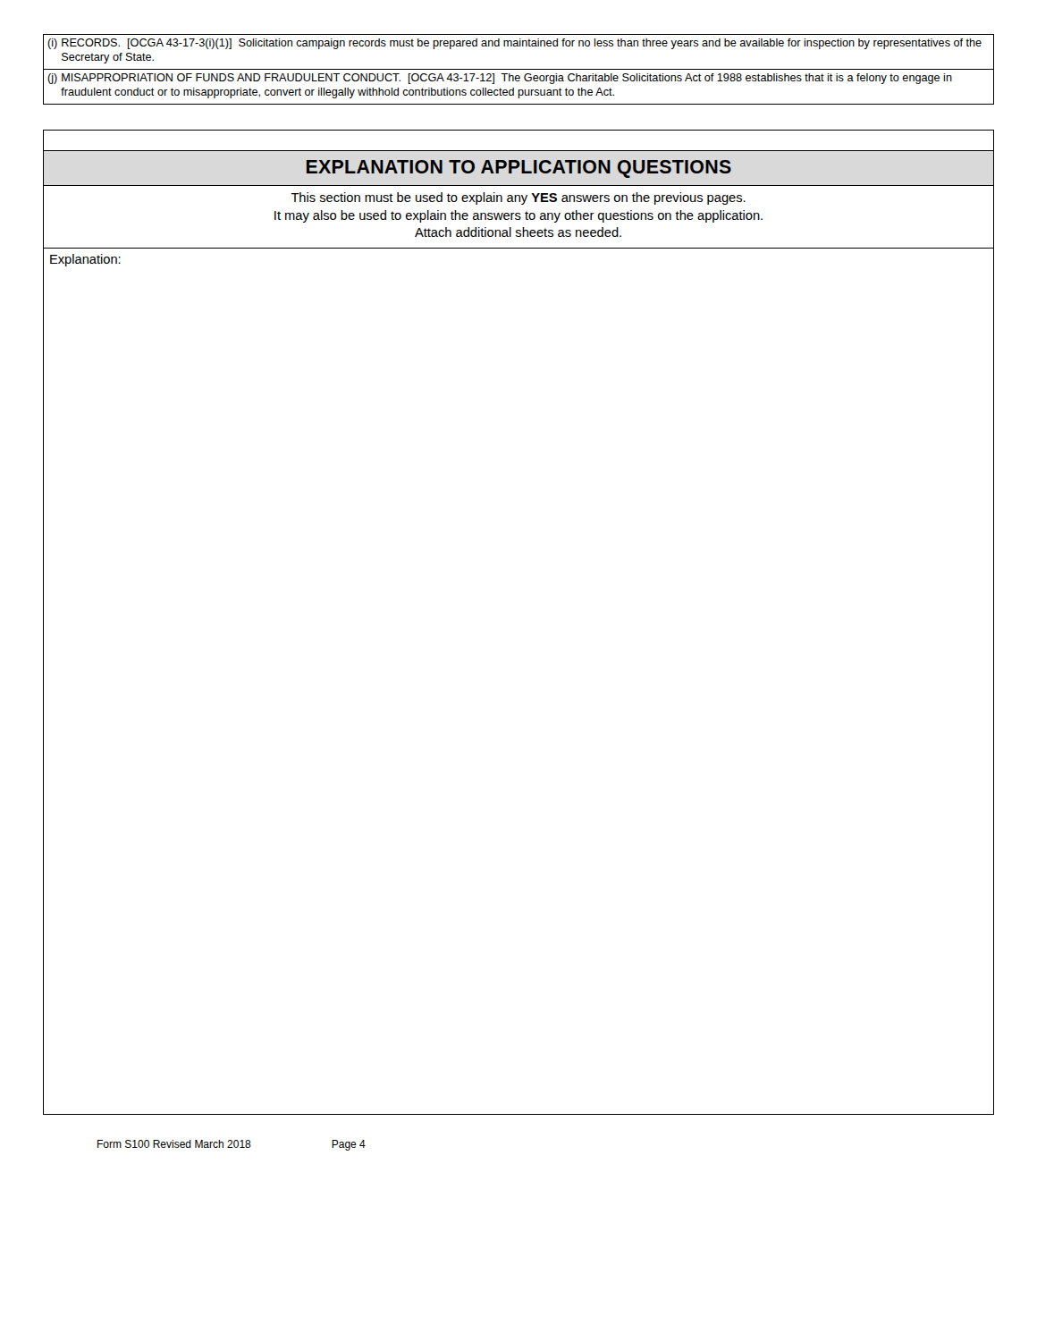(i) RECORDS. [OCGA 43-17-3(i)(1)] Solicitation campaign records must be prepared and maintained for no less than three years and be available for inspection by representatives of the Secretary of State.
(j) MISAPPROPRIATION OF FUNDS AND FRAUDULENT CONDUCT. [OCGA 43-17-12] The Georgia Charitable Solicitations Act of 1988 establishes that it is a felony to engage in fraudulent conduct or to misappropriate, convert or illegally withhold contributions collected pursuant to the Act.
EXPLANATION TO APPLICATION QUESTIONS
This section must be used to explain any YES answers on the previous pages.
It may also be used to explain the answers to any other questions on the application.
Attach additional sheets as needed.
Explanation:
Form S100 Revised March 2018 Page 4